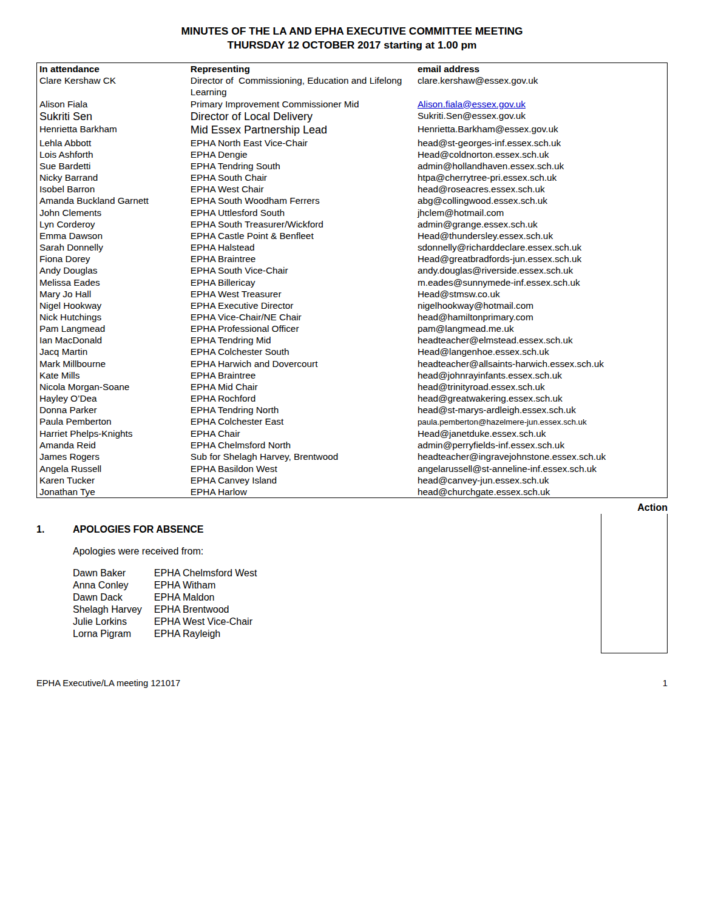MINUTES OF THE LA AND EPHA EXECUTIVE COMMITTEE MEETING THURSDAY 12 OCTOBER 2017 starting at 1.00 pm
| In attendance | Representing | email address |
| Clare Kershaw CK | Director of Commissioning, Education and Lifelong Learning | clare.kershaw@essex.gov.uk |
| Alison Fiala | Primary Improvement Commissioner Mid | Alison.fiala@essex.gov.uk |
| Sukriti Sen | Director of Local Delivery | Sukriti.Sen@essex.gov.uk |
| Henrietta Barkham | Mid Essex Partnership Lead | Henrietta.Barkham@essex.gov.uk |
| Lehla Abbott | EPHA North East Vice-Chair | head@st-georges-inf.essex.sch.uk |
| Lois Ashforth | EPHA Dengie | Head@coldnorton.essex.sch.uk |
| Sue Bardetti | EPHA Tendring South | admin@hollandhaven.essex.sch.uk |
| Nicky Barrand | EPHA South Chair | htpa@cherrytree-pri.essex.sch.uk |
| Isobel Barron | EPHA West Chair | head@roseacres.essex.sch.uk |
| Amanda Buckland Garnett | EPHA South Woodham Ferrers | abg@collingwood.essex.sch.uk |
| John Clements | EPHA Uttlesford South | jhclem@hotmail.com |
| Lyn Corderoy | EPHA South Treasurer/Wickford | admin@grange.essex.sch.uk |
| Emma Dawson | EPHA Castle Point & Benfleet | Head@thundersley.essex.sch.uk |
| Sarah Donnelly | EPHA Halstead | sdonnelly@richarddeclare.essex.sch.uk |
| Fiona Dorey | EPHA Braintree | Head@greatbradfords-jun.essex.sch.uk |
| Andy Douglas | EPHA South Vice-Chair | andy.douglas@riverside.essex.sch.uk |
| Melissa Eades | EPHA Billericay | m.eades@sunnymede-inf.essex.sch.uk |
| Mary Jo Hall | EPHA West Treasurer | Head@stmsw.co.uk |
| Nigel Hookway | EPHA Executive Director | nigelhookway@hotmail.com |
| Nick Hutchings | EPHA Vice-Chair/NE Chair | head@hamiltonprimary.com |
| Pam Langmead | EPHA Professional Officer | pam@langmead.me.uk |
| Ian MacDonald | EPHA Tendring Mid | headteacher@elmstead.essex.sch.uk |
| Jacq Martin | EPHA Colchester South | Head@langenhoe.essex.sch.uk |
| Mark Millbourne | EPHA Harwich and Dovercourt | headteacher@allsaints-harwich.essex.sch.uk |
| Kate Mills | EPHA Braintree | head@johnrayinfants.essex.sch.uk |
| Nicola Morgan-Soane | EPHA Mid Chair | head@trinityroad.essex.sch.uk |
| Hayley O’Dea | EPHA Rochford | head@greatwakering.essex.sch.uk |
| Donna Parker | EPHA Tendring North | head@st-marys-ardleigh.essex.sch.uk |
| Paula Pemberton | EPHA Colchester East | paula.pemberton@hazelmere-jun.essex.sch.uk |
| Harriet Phelps-Knights | EPHA Chair | Head@janetduke.essex.sch.uk |
| Amanda Reid | EPHA Chelmsford North | admin@perryfields-inf.essex.sch.uk |
| James Rogers | Sub for Shelagh Harvey, Brentwood | headteacher@ingravejohnstone.essex.sch.uk |
| Angela Russell | EPHA Basildon West | angelarussell@st-anneline-inf.essex.sch.uk |
| Karen Tucker | EPHA Canvey Island | head@canvey-jun.essex.sch.uk |
| Jonathan Tye | EPHA Harlow | head@churchgate.essex.sch.uk |
Action
1. APOLOGIES FOR ABSENCE
Apologies were received from:
| Dawn Baker | EPHA Chelmsford West |
| Anna Conley | EPHA Witham |
| Dawn Dack | EPHA Maldon |
| Shelagh Harvey | EPHA Brentwood |
| Julie Lorkins | EPHA West Vice-Chair |
| Lorna Pigram | EPHA Rayleigh |
EPHA Executive/LA meeting 121017
1